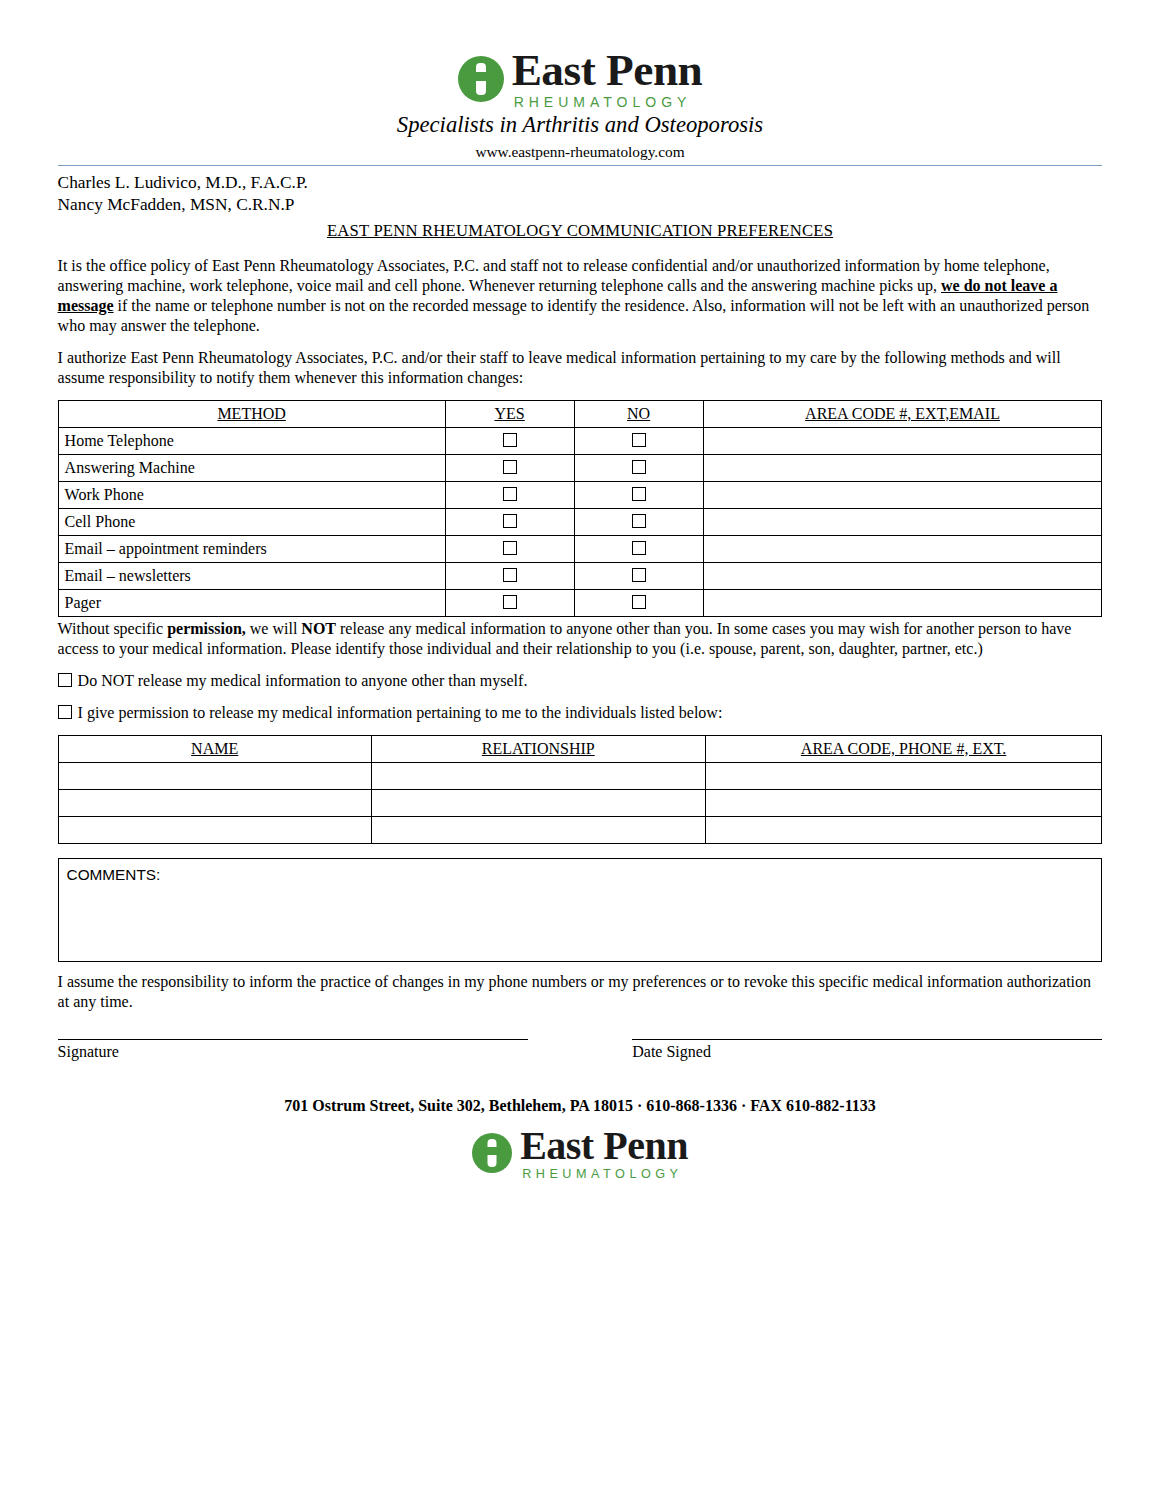East Penn RHEUMATOLOGY
Specialists in Arthritis and Osteoporosis
www.eastpenn-rheumatology.com
Charles L. Ludivico, M.D., F.A.C.P.
Nancy McFadden, MSN, C.R.N.P
EAST PENN RHEUMATOLOGY COMMUNICATION PREFERENCES
It is the office policy of East Penn Rheumatology Associates, P.C. and staff not to release confidential and/or unauthorized information by home telephone, answering machine, work telephone, voice mail and cell phone. Whenever returning telephone calls and the answering machine picks up, we do not leave a message if the name or telephone number is not on the recorded message to identify the residence. Also, information will not be left with an unauthorized person who may answer the telephone.
I authorize East Penn Rheumatology Associates, P.C. and/or their staff to leave medical information pertaining to my care by the following methods and will assume responsibility to notify them whenever this information changes:
| METHOD | YES | NO | AREA CODE #, EXT,EMAIL |
| --- | --- | --- | --- |
| Home Telephone | | | |
| Answering Machine | | | |
| Work Phone | | | |
| Cell Phone | | | |
| Email – appointment reminders | | | |
| Email – newsletters | | | |
| Pager | | | |
Without specific permission, we will NOT release any medical information to anyone other than you. In some cases you may wish for another person to have access to your medical information. Please identify those individual and their relationship to you (i.e. spouse, parent, son, daughter, partner, etc.)
Do NOT release my medical information to anyone other than myself.
I give permission to release my medical information pertaining to me to the individuals listed below:
| NAME | RELATIONSHIP | AREA CODE, PHONE #, EXT. |
| --- | --- | --- |
COMMENTS:
I assume the responsibility to inform the practice of changes in my phone numbers or my preferences or to revoke this specific medical information authorization at any time.
Signature
Date Signed
701 Ostrum Street, Suite 302, Bethlehem, PA 18015 · 610-868-1336 · FAX 610-882-1133
East Penn RHEUMATOLOGY